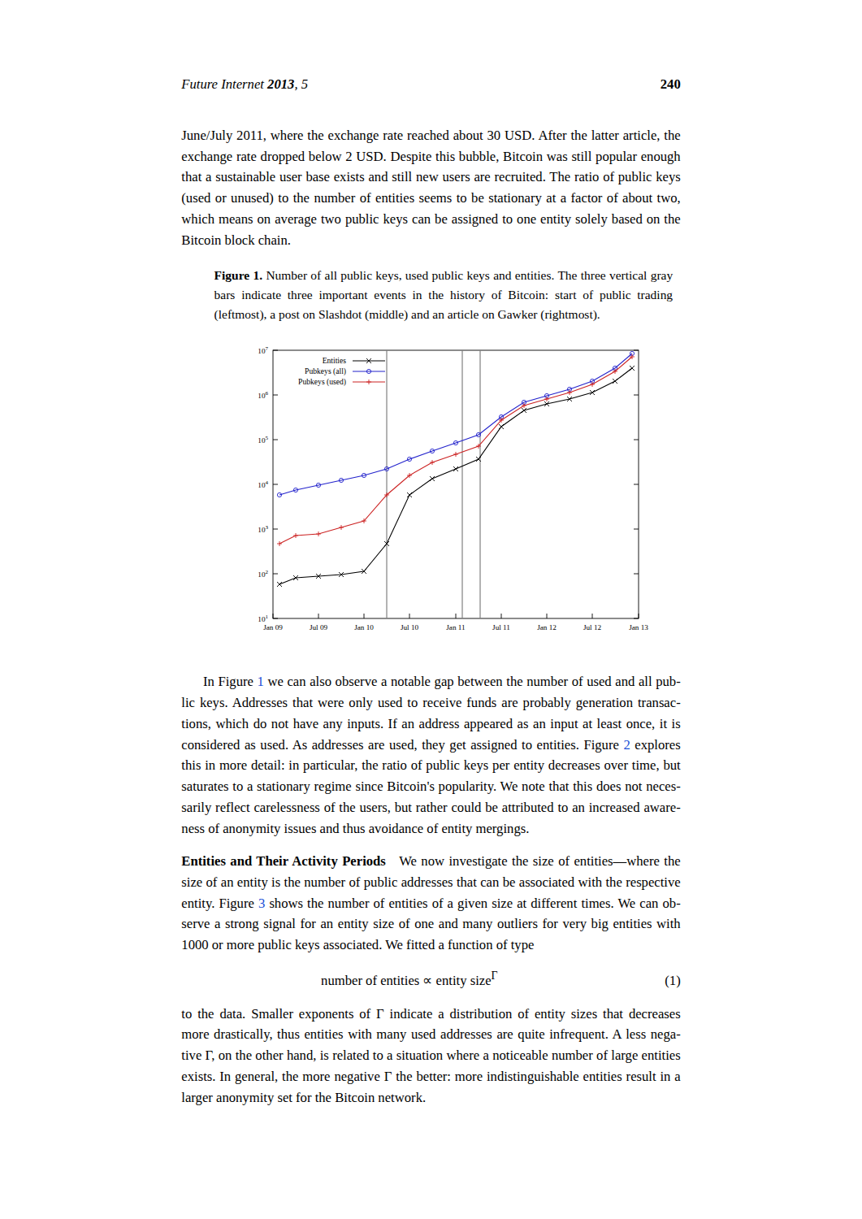Future Internet 2013, 5
240
June/July 2011, where the exchange rate reached about 30 USD. After the latter article, the exchange rate dropped below 2 USD. Despite this bubble, Bitcoin was still popular enough that a sustainable user base exists and still new users are recruited. The ratio of public keys (used or unused) to the number of entities seems to be stationary at a factor of about two, which means on average two public keys can be assigned to one entity solely based on the Bitcoin block chain.
Figure 1. Number of all public keys, used public keys and entities. The three vertical gray bars indicate three important events in the history of Bitcoin: start of public trading (leftmost), a post on Slashdot (middle) and an article on Gawker (rightmost).
107 106 105 104 103 102 101 Jan 09 Jul 09 Jan 10 Jul 10 Jan 11 Jul 11 Jan 12 Jul 12 Jan 13 Entities Pubkeys (all) Pubkeys (used)
In Figure 1 we can also observe a notable gap between the number of used and all public keys. Addresses that were only used to receive funds are probably generation transactions, which do not have any inputs. If an address appeared as an input at least once, it is considered as used. As addresses are used, they get assigned to entities. Figure 2 explores this in more detail: in particular, the ratio of public keys per entity decreases over time, but saturates to a stationary regime since Bitcoin's popularity. We note that this does not necessarily reflect carelessness of the users, but rather could be attributed to an increased awareness of anonymity issues and thus avoidance of entity mergings.
Entities and Their Activity Periods We now investigate the size of entities—where the size of an entity is the number of public addresses that can be associated with the respective entity. Figure 3 shows the number of entities of a given size at different times. We can observe a strong signal for an entity size of one and many outliers for very big entities with 1000 or more public keys associated. We fitted a function of type
number of entities ∝ entity sizeΓ
(1)
to the data. Smaller exponents of Γ indicate a distribution of entity sizes that decreases more drastically, thus entities with many used addresses are quite infrequent. A less negative Γ, on the other hand, is related to a situation where a noticeable number of large entities exists. In general, the more negative Γ the better: more indistinguishable entities result in a larger anonymity set for the Bitcoin network.